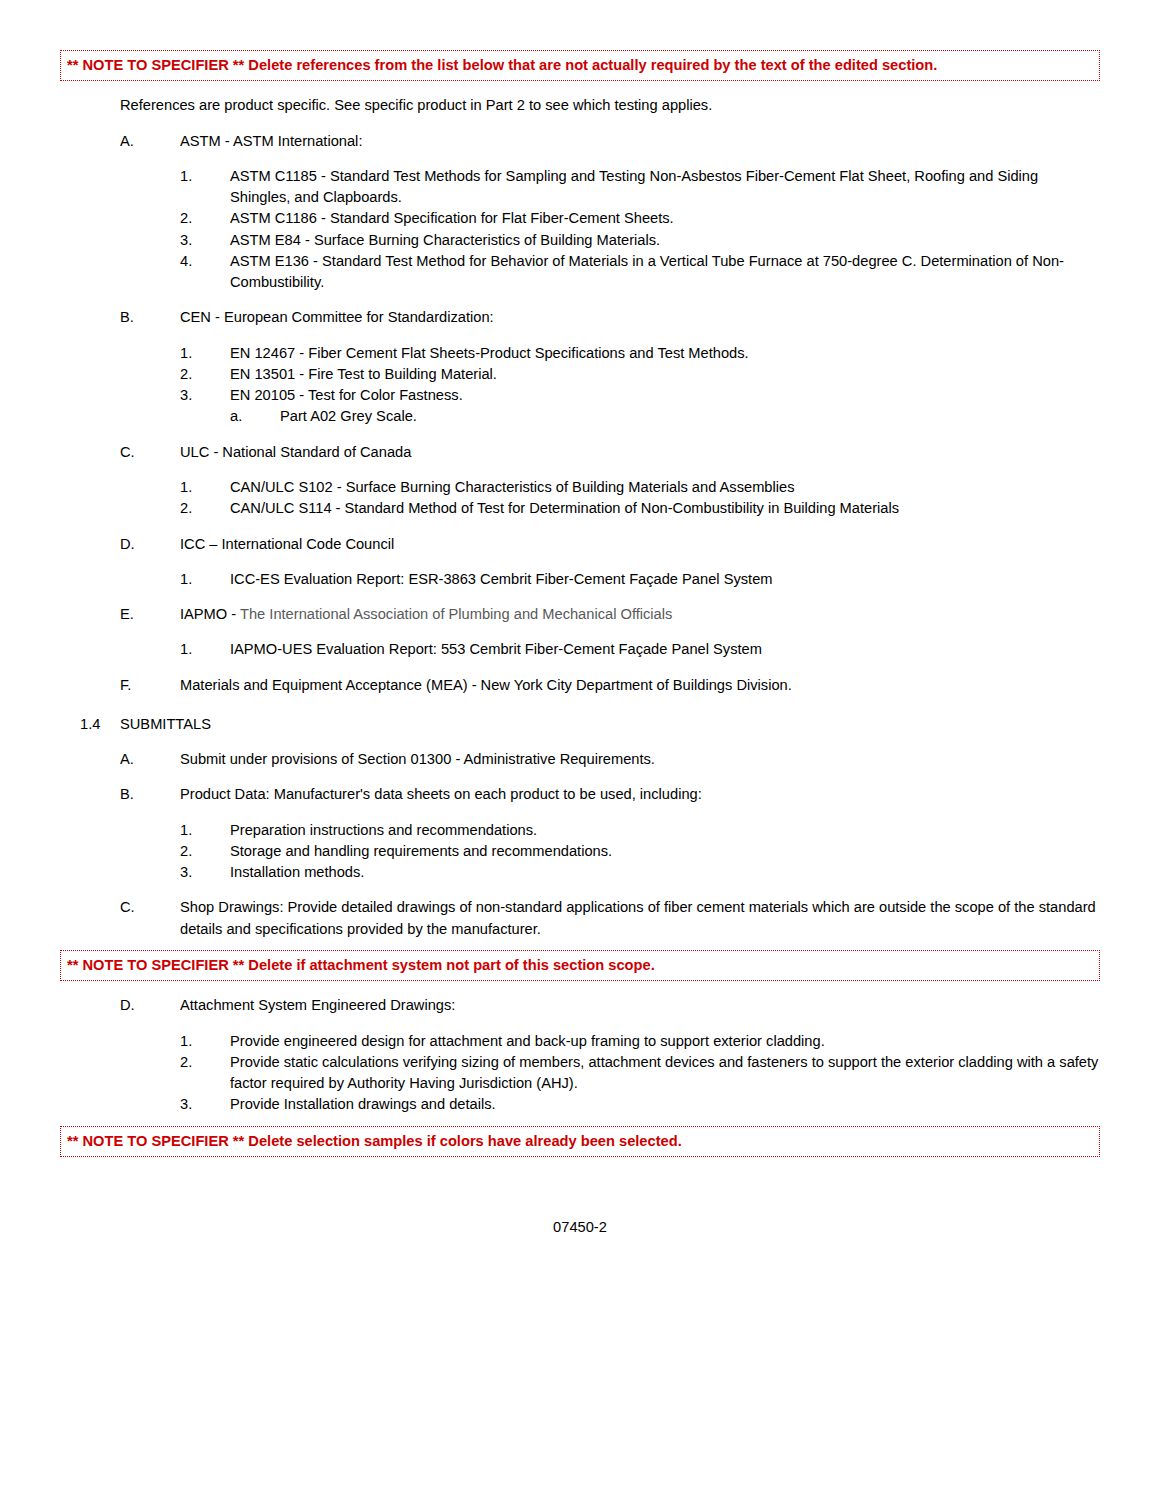** NOTE TO SPECIFIER ** Delete references from the list below that are not actually required by the text of the edited section.
References are product specific. See specific product in Part 2 to see which testing applies.
A. ASTM - ASTM International:
1. ASTM C1185 - Standard Test Methods for Sampling and Testing Non-Asbestos Fiber-Cement Flat Sheet, Roofing and Siding Shingles, and Clapboards.
2. ASTM C1186 - Standard Specification for Flat Fiber-Cement Sheets.
3. ASTM E84 - Surface Burning Characteristics of Building Materials.
4. ASTM E136 - Standard Test Method for Behavior of Materials in a Vertical Tube Furnace at 750-degree C. Determination of Non-Combustibility.
B. CEN - European Committee for Standardization:
1. EN 12467 - Fiber Cement Flat Sheets-Product Specifications and Test Methods.
2. EN 13501 - Fire Test to Building Material.
3. EN 20105 - Test for Color Fastness.
a. Part A02 Grey Scale.
C. ULC - National Standard of Canada
1. CAN/ULC S102 - Surface Burning Characteristics of Building Materials and Assemblies
2. CAN/ULC S114 - Standard Method of Test for Determination of Non-Combustibility in Building Materials
D. ICC – International Code Council
1. ICC-ES Evaluation Report: ESR-3863 Cembrit Fiber-Cement Façade Panel System
E. IAPMO - The International Association of Plumbing and Mechanical Officials
1. IAPMO-UES Evaluation Report: 553 Cembrit Fiber-Cement Façade Panel System
F. Materials and Equipment Acceptance (MEA) - New York City Department of Buildings Division.
1.4 SUBMITTALS
A. Submit under provisions of Section 01300 - Administrative Requirements.
B. Product Data: Manufacturer's data sheets on each product to be used, including:
1. Preparation instructions and recommendations.
2. Storage and handling requirements and recommendations.
3. Installation methods.
C. Shop Drawings: Provide detailed drawings of non-standard applications of fiber cement materials which are outside the scope of the standard details and specifications provided by the manufacturer.
** NOTE TO SPECIFIER ** Delete if attachment system not part of this section scope.
D. Attachment System Engineered Drawings:
1. Provide engineered design for attachment and back-up framing to support exterior cladding.
2. Provide static calculations verifying sizing of members, attachment devices and fasteners to support the exterior cladding with a safety factor required by Authority Having Jurisdiction (AHJ).
3. Provide Installation drawings and details.
** NOTE TO SPECIFIER ** Delete selection samples if colors have already been selected.
07450-2